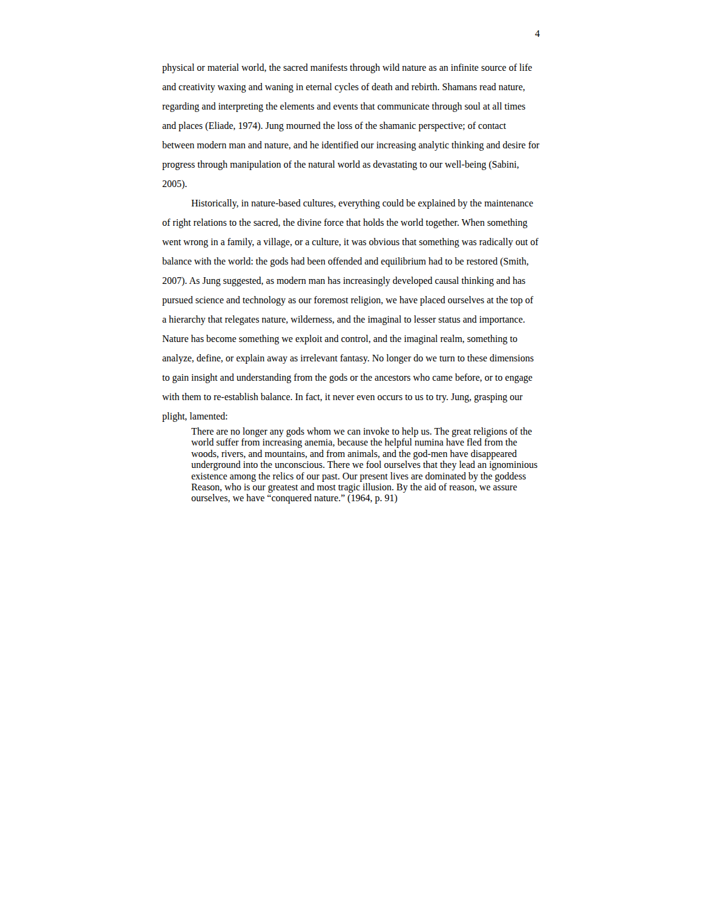4
physical or material world, the sacred manifests through wild nature as an infinite source of life and creativity waxing and waning in eternal cycles of death and rebirth. Shamans read nature, regarding and interpreting the elements and events that communicate through soul at all times and places (Eliade, 1974). Jung mourned the loss of the shamanic perspective; of contact between modern man and nature, and he identified our increasing analytic thinking and desire for progress through manipulation of the natural world as devastating to our well-being (Sabini, 2005).
Historically, in nature-based cultures, everything could be explained by the maintenance of right relations to the sacred, the divine force that holds the world together. When something went wrong in a family, a village, or a culture, it was obvious that something was radically out of balance with the world: the gods had been offended and equilibrium had to be restored (Smith, 2007). As Jung suggested, as modern man has increasingly developed causal thinking and has pursued science and technology as our foremost religion, we have placed ourselves at the top of a hierarchy that relegates nature, wilderness, and the imaginal to lesser status and importance. Nature has become something we exploit and control, and the imaginal realm, something to analyze, define, or explain away as irrelevant fantasy. No longer do we turn to these dimensions to gain insight and understanding from the gods or the ancestors who came before, or to engage with them to re-establish balance. In fact, it never even occurs to us to try. Jung, grasping our plight, lamented:
There are no longer any gods whom we can invoke to help us. The great religions of the world suffer from increasing anemia, because the helpful numina have fled from the woods, rivers, and mountains, and from animals, and the god-men have disappeared underground into the unconscious. There we fool ourselves that they lead an ignominious existence among the relics of our past. Our present lives are dominated by the goddess Reason, who is our greatest and most tragic illusion. By the aid of reason, we assure ourselves, we have “conquered nature.” (1964, p. 91)